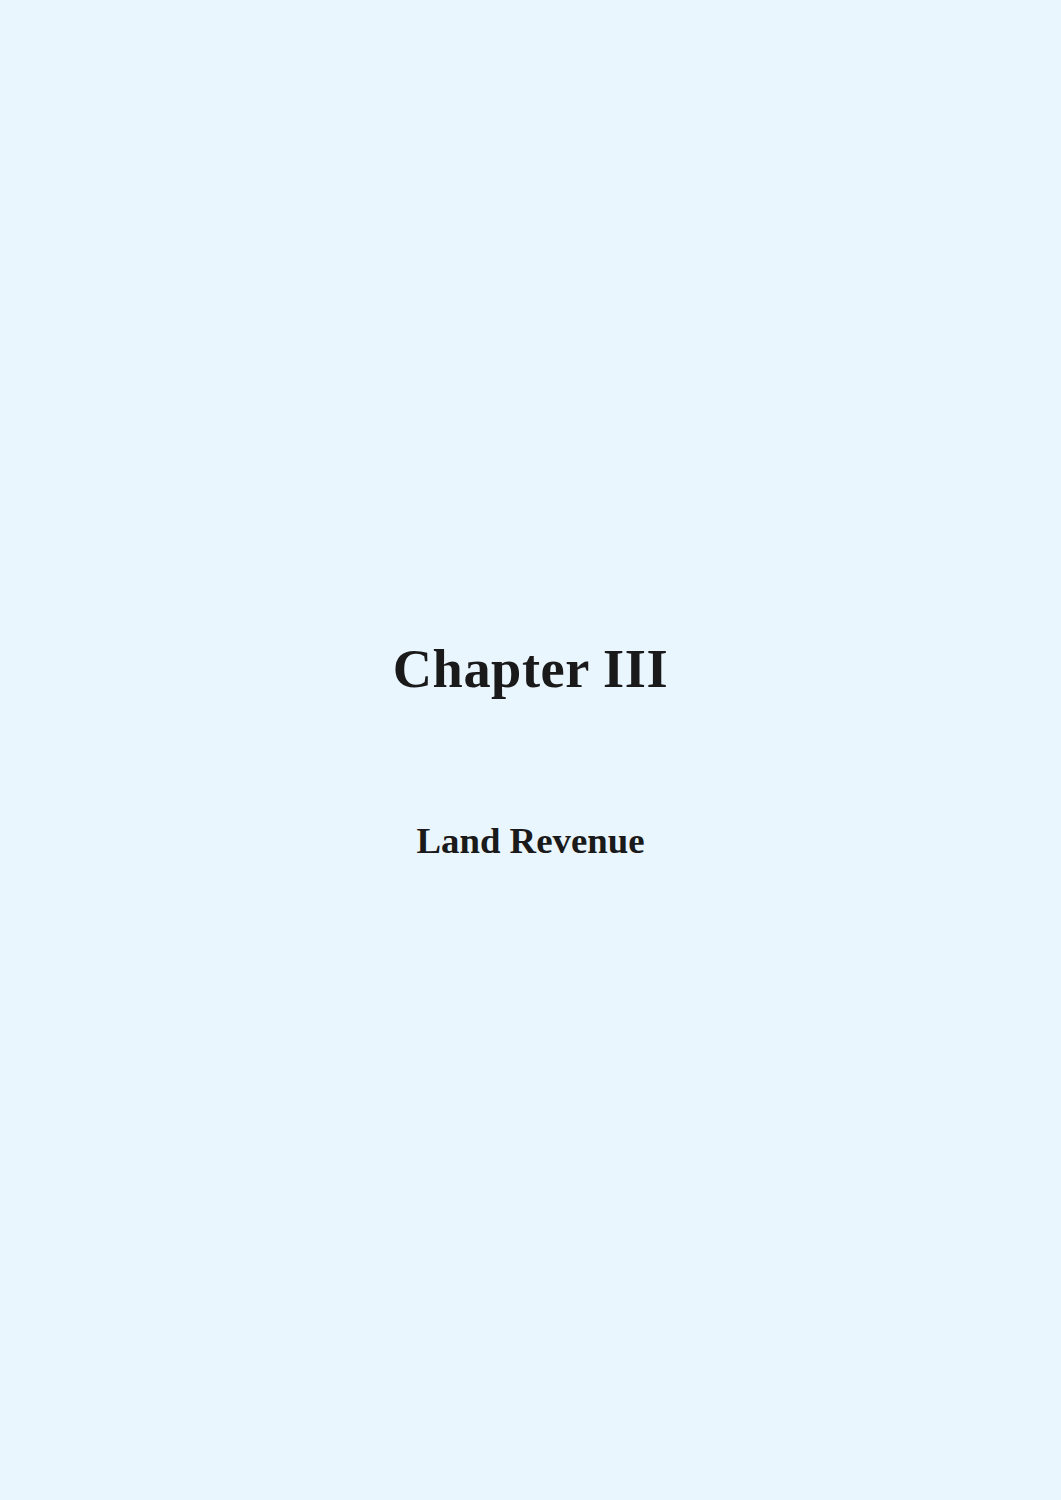Chapter III
Land Revenue